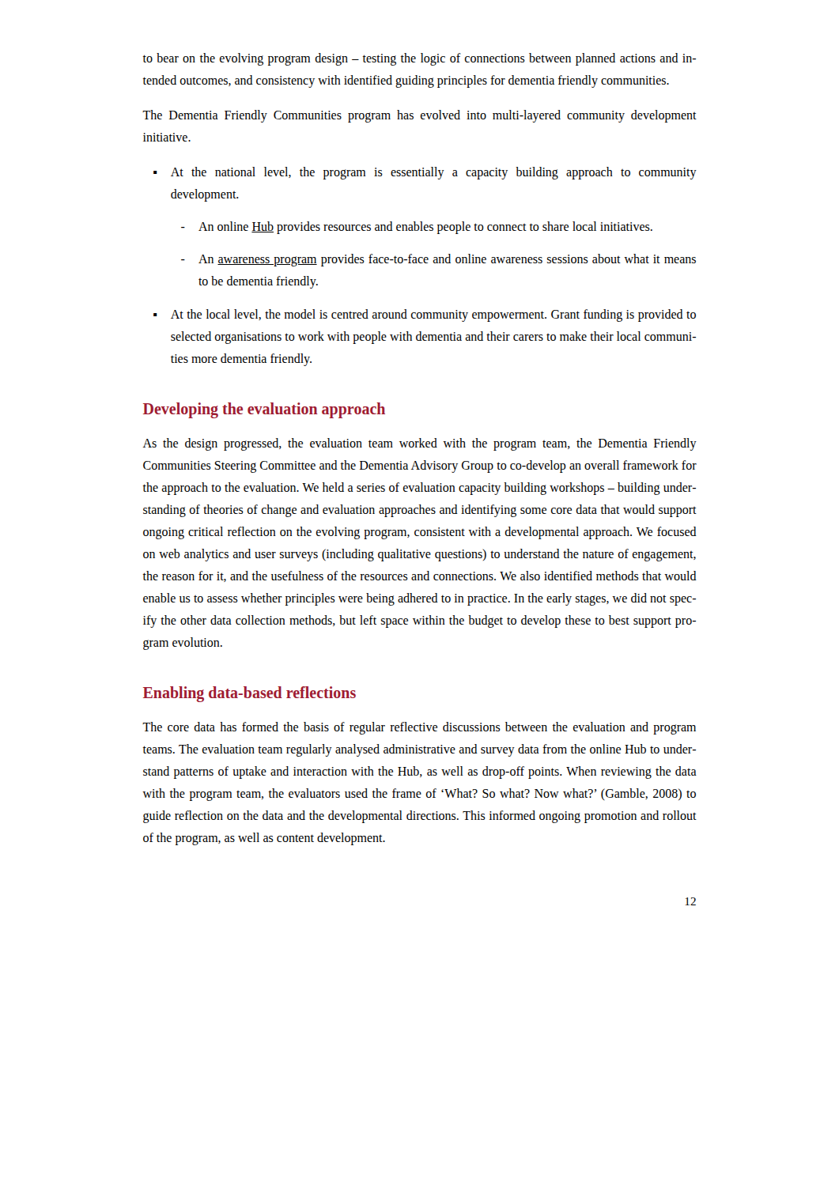to bear on the evolving program design – testing the logic of connections between planned actions and intended outcomes, and consistency with identified guiding principles for dementia friendly communities.
The Dementia Friendly Communities program has evolved into multi-layered community development initiative.
At the national level, the program is essentially a capacity building approach to community development.
An online Hub provides resources and enables people to connect to share local initiatives.
An awareness program provides face-to-face and online awareness sessions about what it means to be dementia friendly.
At the local level, the model is centred around community empowerment. Grant funding is provided to selected organisations to work with people with dementia and their carers to make their local communities more dementia friendly.
Developing the evaluation approach
As the design progressed, the evaluation team worked with the program team, the Dementia Friendly Communities Steering Committee and the Dementia Advisory Group to co-develop an overall framework for the approach to the evaluation. We held a series of evaluation capacity building workshops – building understanding of theories of change and evaluation approaches and identifying some core data that would support ongoing critical reflection on the evolving program, consistent with a developmental approach. We focused on web analytics and user surveys (including qualitative questions) to understand the nature of engagement, the reason for it, and the usefulness of the resources and connections. We also identified methods that would enable us to assess whether principles were being adhered to in practice. In the early stages, we did not specify the other data collection methods, but left space within the budget to develop these to best support program evolution.
Enabling data-based reflections
The core data has formed the basis of regular reflective discussions between the evaluation and program teams. The evaluation team regularly analysed administrative and survey data from the online Hub to understand patterns of uptake and interaction with the Hub, as well as drop-off points. When reviewing the data with the program team, the evaluators used the frame of ‘What? So what? Now what?’ (Gamble, 2008) to guide reflection on the data and the developmental directions. This informed ongoing promotion and rollout of the program, as well as content development.
12